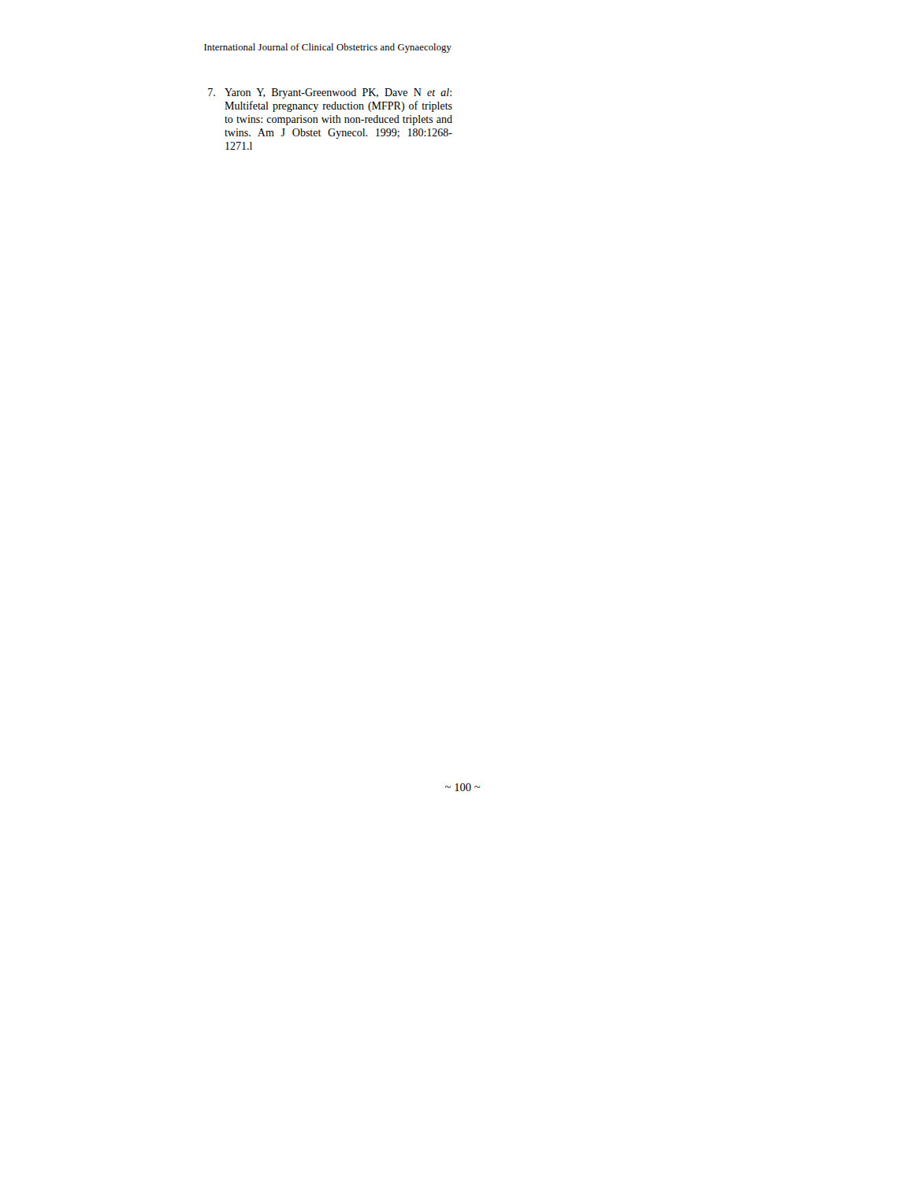International Journal of Clinical Obstetrics and Gynaecology
7. Yaron Y, Bryant-Greenwood PK, Dave N et al: Multifetal pregnancy reduction (MFPR) of triplets to twins: comparison with non-reduced triplets and twins. Am J Obstet Gynecol. 1999; 180:1268-1271.l
~ 100 ~